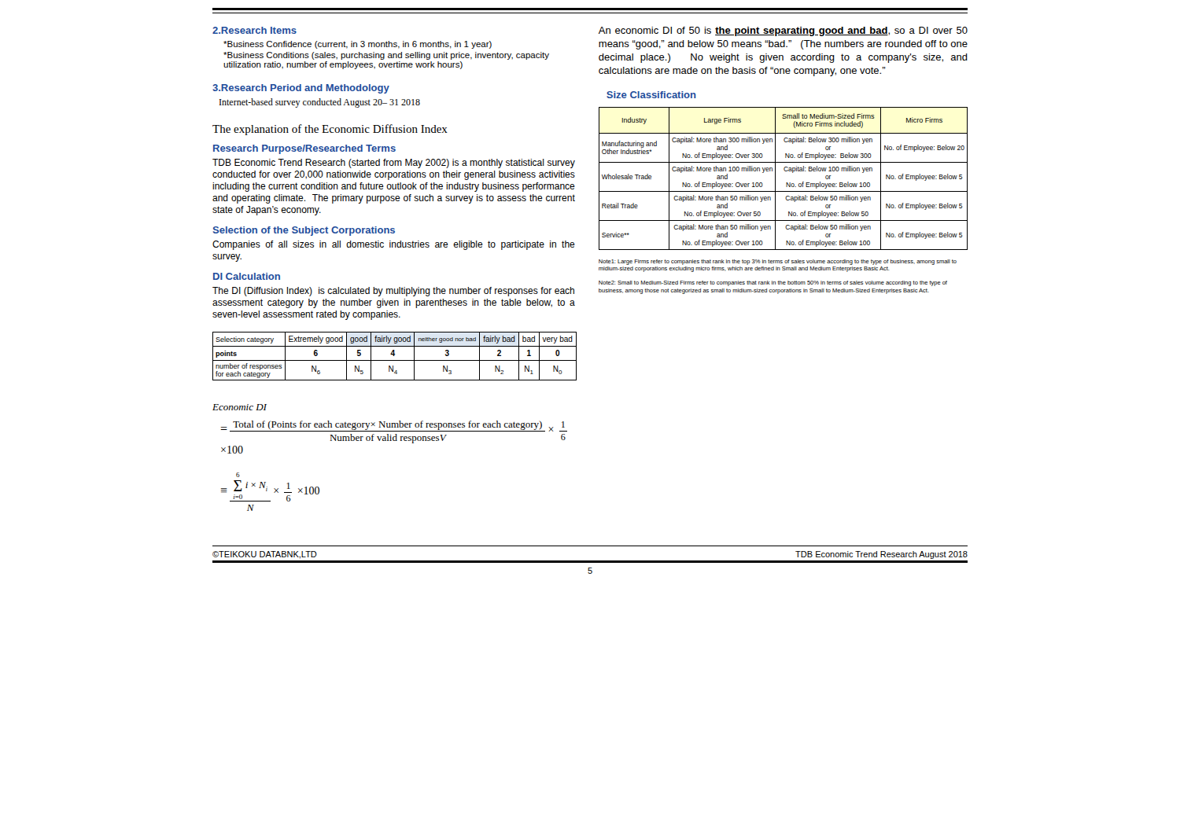2.Research Items
*Business Confidence (current, in 3 months, in 6 months, in 1 year)
*Business Conditions (sales, purchasing and selling unit price, inventory, capacity utilization ratio, number of employees, overtime work hours)
3.Research Period and Methodology
Internet-based survey conducted August 20– 31 2018
The explanation of the Economic Diffusion Index
Research Purpose/Researched Terms
TDB Economic Trend Research (started from May 2002) is a monthly statistical survey conducted for over 20,000 nationwide corporations on their general business activities including the current condition and future outlook of the industry business performance and operating climate. The primary purpose of such a survey is to assess the current state of Japan’s economy.
Selection of the Subject Corporations
Companies of all sizes in all domestic industries are eligible to participate in the survey.
DI Calculation
The DI (Diffusion Index) is calculated by multiplying the number of responses for each assessment category by the number given in parentheses in the table below, to a seven-level assessment rated by companies.
| Selection category | Extremely good | good | fairly good | neither good nor bad | fairly bad | bad | very bad |
| points | 6 | 5 | 4 | 3 | 2 | 1 | 0 |
| number of responses for each category | N 6 | N 5 | N 4 | N 3 | N 2 | N 1 | N 0 |
Economic DI
= Total of (Points for each category× Number of responses for each category) Number of valid responsesV × 1 6 ×100
≡ 6 Σ i=0 i × Ni N × 1 6 ×100
An economic DI of 50 is the point separating good and bad, so a DI over 50 means “good,” and below 50 means “bad.” (The numbers are rounded off to one decimal place.) No weight is given according to a company's size, and calculations are made on the basis of “one company, one vote.”
Size Classification
| Industry | Large Firms | Small to Medium-Sized Firms (Micro Firms included) | Micro Firms |
| --- | --- | --- | --- |
| Manufacturing and Other Industries* | Capital: More than 300 million yen and No. of Employee: Over 300 | Capital: Below 300 million yen or No. of Employee: Below 300 | No. of Employee: Below 20 |
| Wholesale Trade | Capital: More than 100 million yen and No. of Employee: Over 100 | Capital: Below 100 million yen or No. of Employee: Below 100 | No. of Employee: Below 5 |
| Retail Trade | Capital: More than 50 million yen and No. of Employee: Over 50 | Capital: Below 50 million yen or No. of Employee: Below 50 | No. of Employee: Below 5 |
| Service** | Capital: More than 50 million yen and No. of Employee: Over 100 | Capital: Below 50 million yen or No. of Employee: Below 100 | No. of Employee: Below 5 |
Note1: Large Firms refer to companies that rank in the top 3% in terms of sales volume according to the type of business, among small to midium-sized corporations excluding micro firms, which are defined in Small and Medium Enterprises Basic Act.
Note2: Small to Medium-Sized Firms refer to companies that rank in the bottom 50% in terms of sales volume according to the type of business, among those not categorized as small to midium-sized corporations in Small to Medium-Sized Enterprises Basic Act.
©TEIKOKU DATABNK,LTD
TDB Economic Trend Research August 2018
5